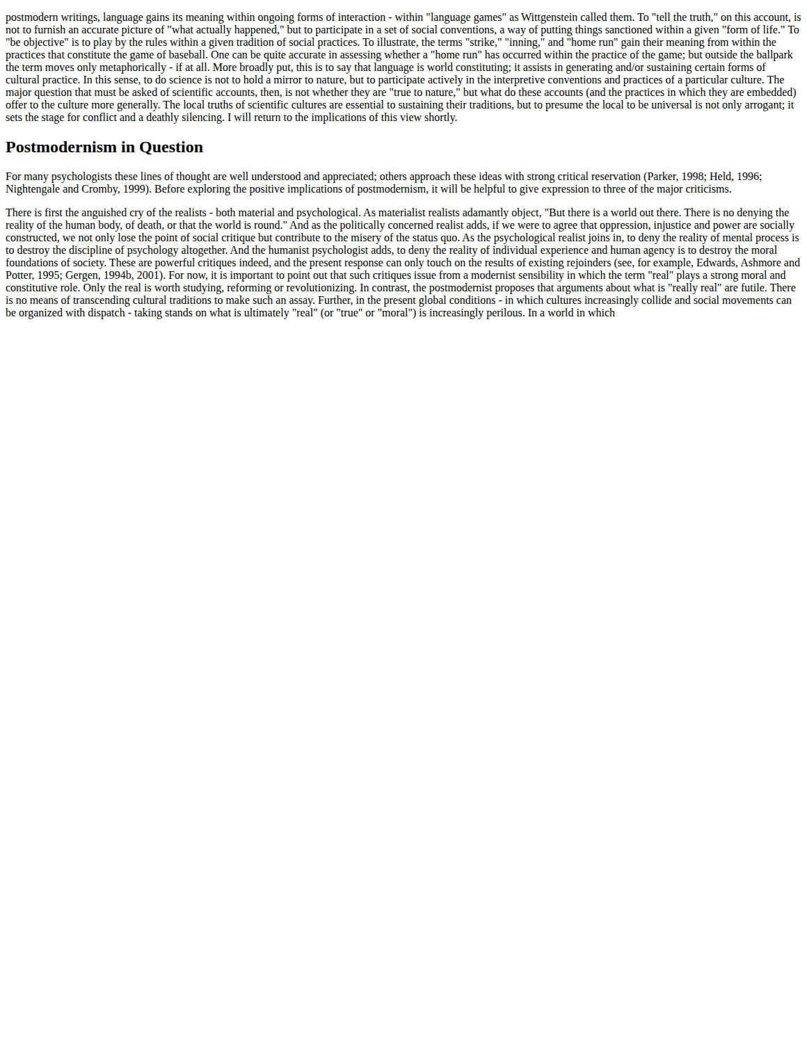postmodern writings, language gains its meaning within ongoing forms of interaction - within "language games" as Wittgenstein called them. To "tell the truth," on this account, is not to furnish an accurate picture of "what actually happened," but to participate in a set of social conventions, a way of putting things sanctioned within a given "form of life." To "be objective" is to play by the rules within a given tradition of social practices. To illustrate, the terms "strike," "inning," and "home run" gain their meaning from within the practices that constitute the game of baseball. One can be quite accurate in assessing whether a "home run" has occurred within the practice of the game; but outside the ballpark the term moves only metaphorically - if at all. More broadly put, this is to say that language is world constituting; it assists in generating and/or sustaining certain forms of cultural practice. In this sense, to do science is not to hold a mirror to nature, but to participate actively in the interpretive conventions and practices of a particular culture. The major question that must be asked of scientific accounts, then, is not whether they are "true to nature," but what do these accounts (and the practices in which they are embedded) offer to the culture more generally. The local truths of scientific cultures are essential to sustaining their traditions, but to presume the local to be universal is not only arrogant; it sets the stage for conflict and a deathly silencing. I will return to the implications of this view shortly.
Postmodernism in Question
For many psychologists these lines of thought are well understood and appreciated; others approach these ideas with strong critical reservation (Parker, 1998; Held, 1996; Nightengale and Cromby, 1999). Before exploring the positive implications of postmodernism, it will be helpful to give expression to three of the major criticisms.
There is first the anguished cry of the realists - both material and psychological. As materialist realists adamantly object, "But there is a world out there. There is no denying the reality of the human body, of death, or that the world is round." And as the politically concerned realist adds, if we were to agree that oppression, injustice and power are socially constructed, we not only lose the point of social critique but contribute to the misery of the status quo. As the psychological realist joins in, to deny the reality of mental process is to destroy the discipline of psychology altogether. And the humanist psychologist adds, to deny the reality of individual experience and human agency is to destroy the moral foundations of society. These are powerful critiques indeed, and the present response can only touch on the results of existing rejoinders (see, for example, Edwards, Ashmore and Potter, 1995; Gergen, 1994b, 2001). For now, it is important to point out that such critiques issue from a modernist sensibility in which the term "real" plays a strong moral and constitutive role. Only the real is worth studying, reforming or revolutionizing. In contrast, the postmodernist proposes that arguments about what is "really real" are futile. There is no means of transcending cultural traditions to make such an assay. Further, in the present global conditions - in which cultures increasingly collide and social movements can be organized with dispatch - taking stands on what is ultimately "real" (or "true" or "moral") is increasingly perilous. In a world in which